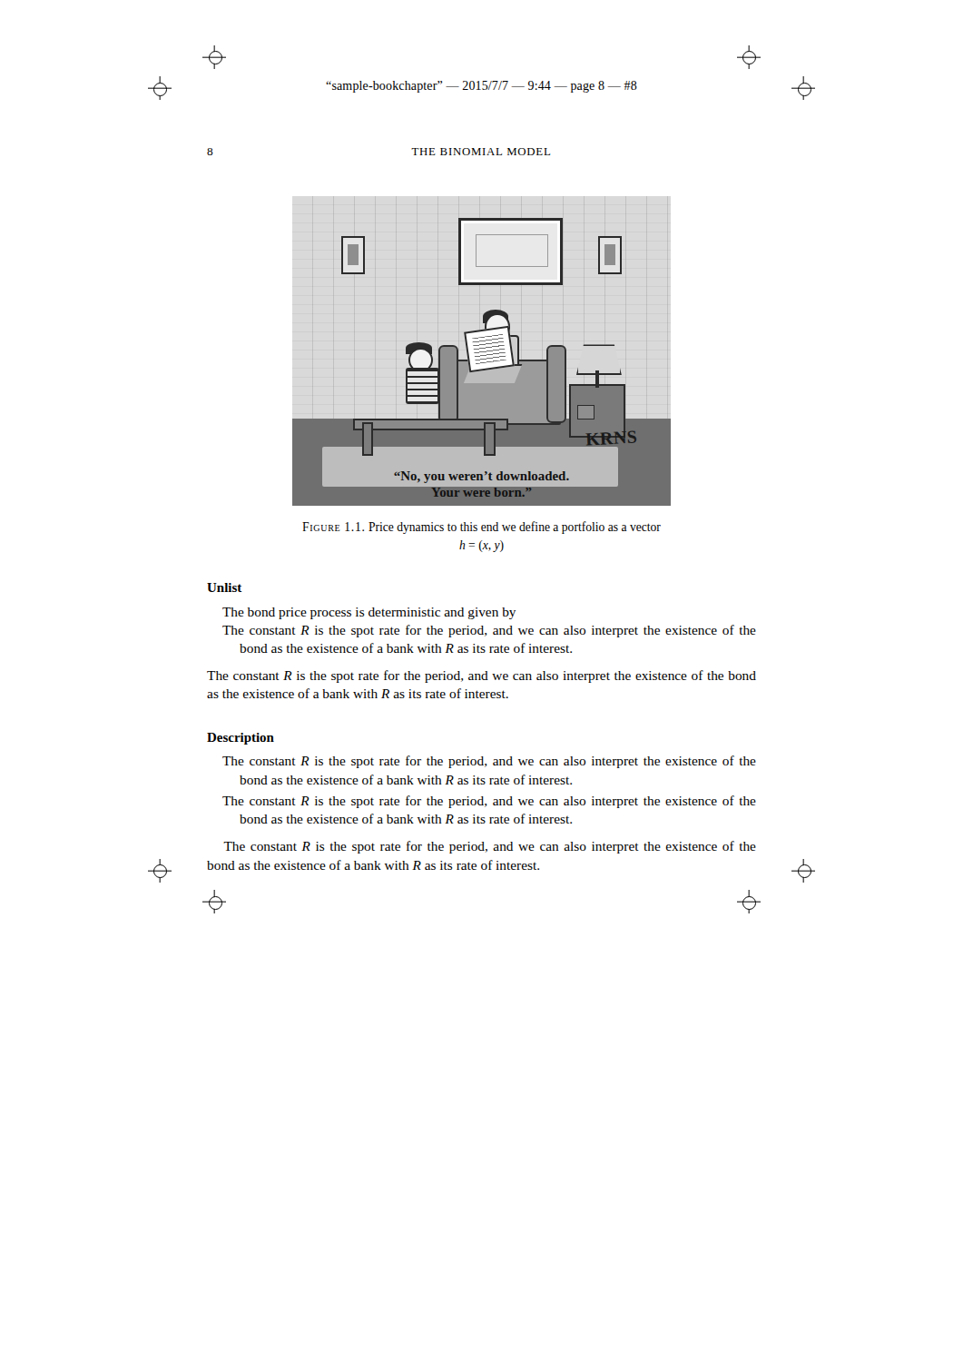“sample-bookchapter” — 2015/7/7 — 9:44 — page 8 — #8
8 The Binomial Model
KRNS
“No, you weren’t downloaded.
Your were born.”
Figure 1.1. Price dynamics to this end we define a portfolio as a vector h = (x, y)
Unlist
The bond price process is deterministic and given by
The constant R is the spot rate for the period, and we can also interpret the existence of the bond as the existence of a bank with R as its rate of interest.
The constant R is the spot rate for the period, and we can also interpret the existence of the bond as the existence of a bank with R as its rate of interest.
Description
The constant R is the spot rate for the period, and we can also interpret the existence of the bond as the existence of a bank with R as its rate of interest.
The constant R is the spot rate for the period, and we can also interpret the existence of the bond as the existence of a bank with R as its rate of interest.
The constant R is the spot rate for the period, and we can also interpret the existence of the bond as the existence of a bank with R as its rate of interest.